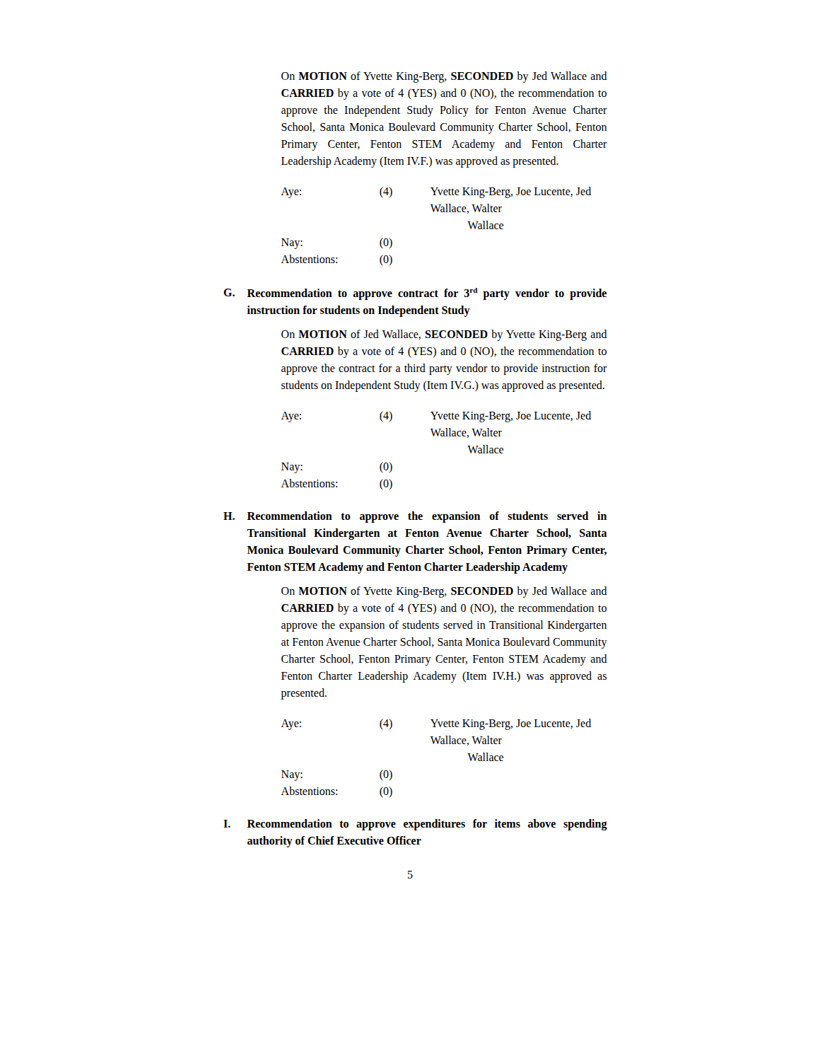On MOTION of Yvette King-Berg, SECONDED by Jed Wallace and CARRIED by a vote of 4 (YES) and 0 (NO), the recommendation to approve the Independent Study Policy for Fenton Avenue Charter School, Santa Monica Boulevard Community Charter School, Fenton Primary Center, Fenton STEM Academy and Fenton Charter Leadership Academy (Item IV.F.) was approved as presented.
| Aye: | (4) | Yvette King-Berg, Joe Lucente, Jed Wallace, Walter Wallace |
| Nay: | (0) | |
| Abstentions: | (0) | |
G.
Recommendation to approve contract for 3rd party vendor to provide instruction for students on Independent Study
On MOTION of Jed Wallace, SECONDED by Yvette King-Berg and CARRIED by a vote of 4 (YES) and 0 (NO), the recommendation to approve the contract for a third party vendor to provide instruction for students on Independent Study (Item IV.G.) was approved as presented.
| Aye: | (4) | Yvette King-Berg, Joe Lucente, Jed Wallace, Walter Wallace |
| Nay: | (0) | |
| Abstentions: | (0) | |
H.
Recommendation to approve the expansion of students served in Transitional Kindergarten at Fenton Avenue Charter School, Santa Monica Boulevard Community Charter School, Fenton Primary Center, Fenton STEM Academy and Fenton Charter Leadership Academy
On MOTION of Yvette King-Berg, SECONDED by Jed Wallace and CARRIED by a vote of 4 (YES) and 0 (NO), the recommendation to approve the expansion of students served in Transitional Kindergarten at Fenton Avenue Charter School, Santa Monica Boulevard Community Charter School, Fenton Primary Center, Fenton STEM Academy and Fenton Charter Leadership Academy (Item IV.H.) was approved as presented.
| Aye: | (4) | Yvette King-Berg, Joe Lucente, Jed Wallace, Walter Wallace |
| Nay: | (0) | |
| Abstentions: | (0) | |
I.
Recommendation to approve expenditures for items above spending authority of Chief Executive Officer
5